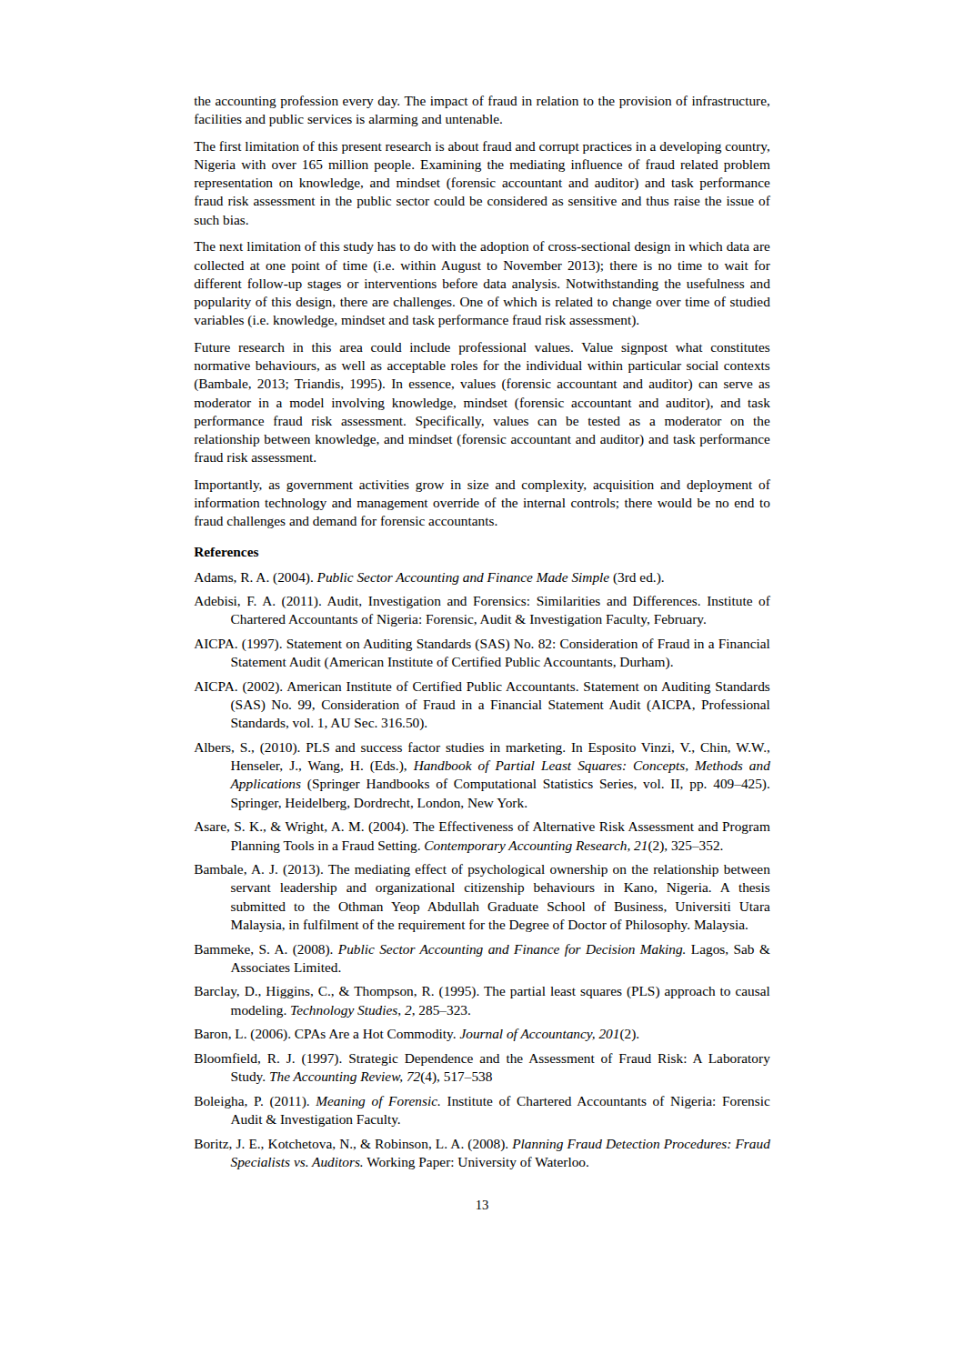the accounting profession every day. The impact of fraud in relation to the provision of infrastructure, facilities and public services is alarming and untenable.
The first limitation of this present research is about fraud and corrupt practices in a developing country, Nigeria with over 165 million people. Examining the mediating influence of fraud related problem representation on knowledge, and mindset (forensic accountant and auditor) and task performance fraud risk assessment in the public sector could be considered as sensitive and thus raise the issue of such bias.
The next limitation of this study has to do with the adoption of cross-sectional design in which data are collected at one point of time (i.e. within August to November 2013); there is no time to wait for different follow-up stages or interventions before data analysis. Notwithstanding the usefulness and popularity of this design, there are challenges. One of which is related to change over time of studied variables (i.e. knowledge, mindset and task performance fraud risk assessment).
Future research in this area could include professional values. Value signpost what constitutes normative behaviours, as well as acceptable roles for the individual within particular social contexts (Bambale, 2013; Triandis, 1995). In essence, values (forensic accountant and auditor) can serve as moderator in a model involving knowledge, mindset (forensic accountant and auditor), and task performance fraud risk assessment. Specifically, values can be tested as a moderator on the relationship between knowledge, and mindset (forensic accountant and auditor) and task performance fraud risk assessment.
Importantly, as government activities grow in size and complexity, acquisition and deployment of information technology and management override of the internal controls; there would be no end to fraud challenges and demand for forensic accountants.
References
Adams, R. A. (2004). Public Sector Accounting and Finance Made Simple (3rd ed.).
Adebisi, F. A. (2011). Audit, Investigation and Forensics: Similarities and Differences. Institute of Chartered Accountants of Nigeria: Forensic, Audit & Investigation Faculty, February.
AICPA. (1997). Statement on Auditing Standards (SAS) No. 82: Consideration of Fraud in a Financial Statement Audit (American Institute of Certified Public Accountants, Durham).
AICPA. (2002). American Institute of Certified Public Accountants. Statement on Auditing Standards (SAS) No. 99, Consideration of Fraud in a Financial Statement Audit (AICPA, Professional Standards, vol. 1, AU Sec. 316.50).
Albers, S., (2010). PLS and success factor studies in marketing. In Esposito Vinzi, V., Chin, W.W., Henseler, J., Wang, H. (Eds.), Handbook of Partial Least Squares: Concepts, Methods and Applications (Springer Handbooks of Computational Statistics Series, vol. II, pp. 409–425). Springer, Heidelberg, Dordrecht, London, New York.
Asare, S. K., & Wright, A. M. (2004). The Effectiveness of Alternative Risk Assessment and Program Planning Tools in a Fraud Setting. Contemporary Accounting Research, 21(2), 325–352.
Bambale, A. J. (2013). The mediating effect of psychological ownership on the relationship between servant leadership and organizational citizenship behaviours in Kano, Nigeria. A thesis submitted to the Othman Yeop Abdullah Graduate School of Business, Universiti Utara Malaysia, in fulfilment of the requirement for the Degree of Doctor of Philosophy. Malaysia.
Bammeke, S. A. (2008). Public Sector Accounting and Finance for Decision Making. Lagos, Sab & Associates Limited.
Barclay, D., Higgins, C., & Thompson, R. (1995). The partial least squares (PLS) approach to causal modeling. Technology Studies, 2, 285–323.
Baron, L. (2006). CPAs Are a Hot Commodity. Journal of Accountancy, 201(2).
Bloomfield, R. J. (1997). Strategic Dependence and the Assessment of Fraud Risk: A Laboratory Study. The Accounting Review, 72(4), 517–538
Boleigha, P. (2011). Meaning of Forensic. Institute of Chartered Accountants of Nigeria: Forensic Audit & Investigation Faculty.
Boritz, J. E., Kotchetova, N., & Robinson, L. A. (2008). Planning Fraud Detection Procedures: Fraud Specialists vs. Auditors. Working Paper: University of Waterloo.
13